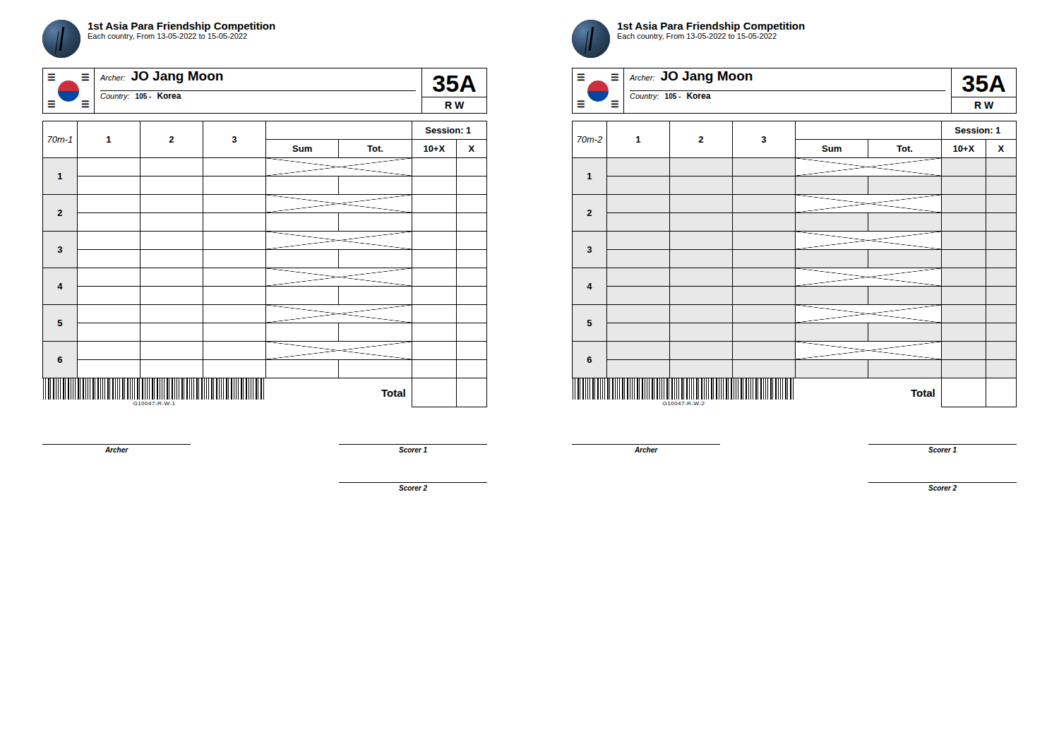1st Asia Para Friendship Competition
Each country, From 13-05-2022 to 15-05-2022
☰ ☰ ☰ ☰
Archer: JO Jang Moon
Country: 105 - Korea
35A
R W
| 70m-1 | 1 | 2 | 3 | | Session: 1 |
| --- | --- | --- | --- | --- | --- |
| Sum | Tot. | 10+X | X |
| 1 | | | | | | |
| 2 | | | | | | |
| 3 | | | | | | |
| 4 | | | | | | |
| 5 | | | | | | |
| 6 | | | | | | |
| G10047-R-W-1 | Total | | |
Archer
Scorer 1
Scorer 2
1st Asia Para Friendship Competition
Each country, From 13-05-2022 to 15-05-2022
☰ ☰ ☰ ☰
Archer: JO Jang Moon
Country: 105 - Korea
35A
R W
| 70m-2 | 1 | 2 | 3 | | Session: 1 |
| --- | --- | --- | --- | --- | --- |
| Sum | Tot. | 10+X | X |
| 1 | | | | | | |
| 2 | | | | | | |
| 3 | | | | | | |
| 4 | | | | | | |
| 5 | | | | | | |
| 6 | | | | | | |
| G10047-R-W-2 | Total | | |
Archer
Scorer 1
Scorer 2